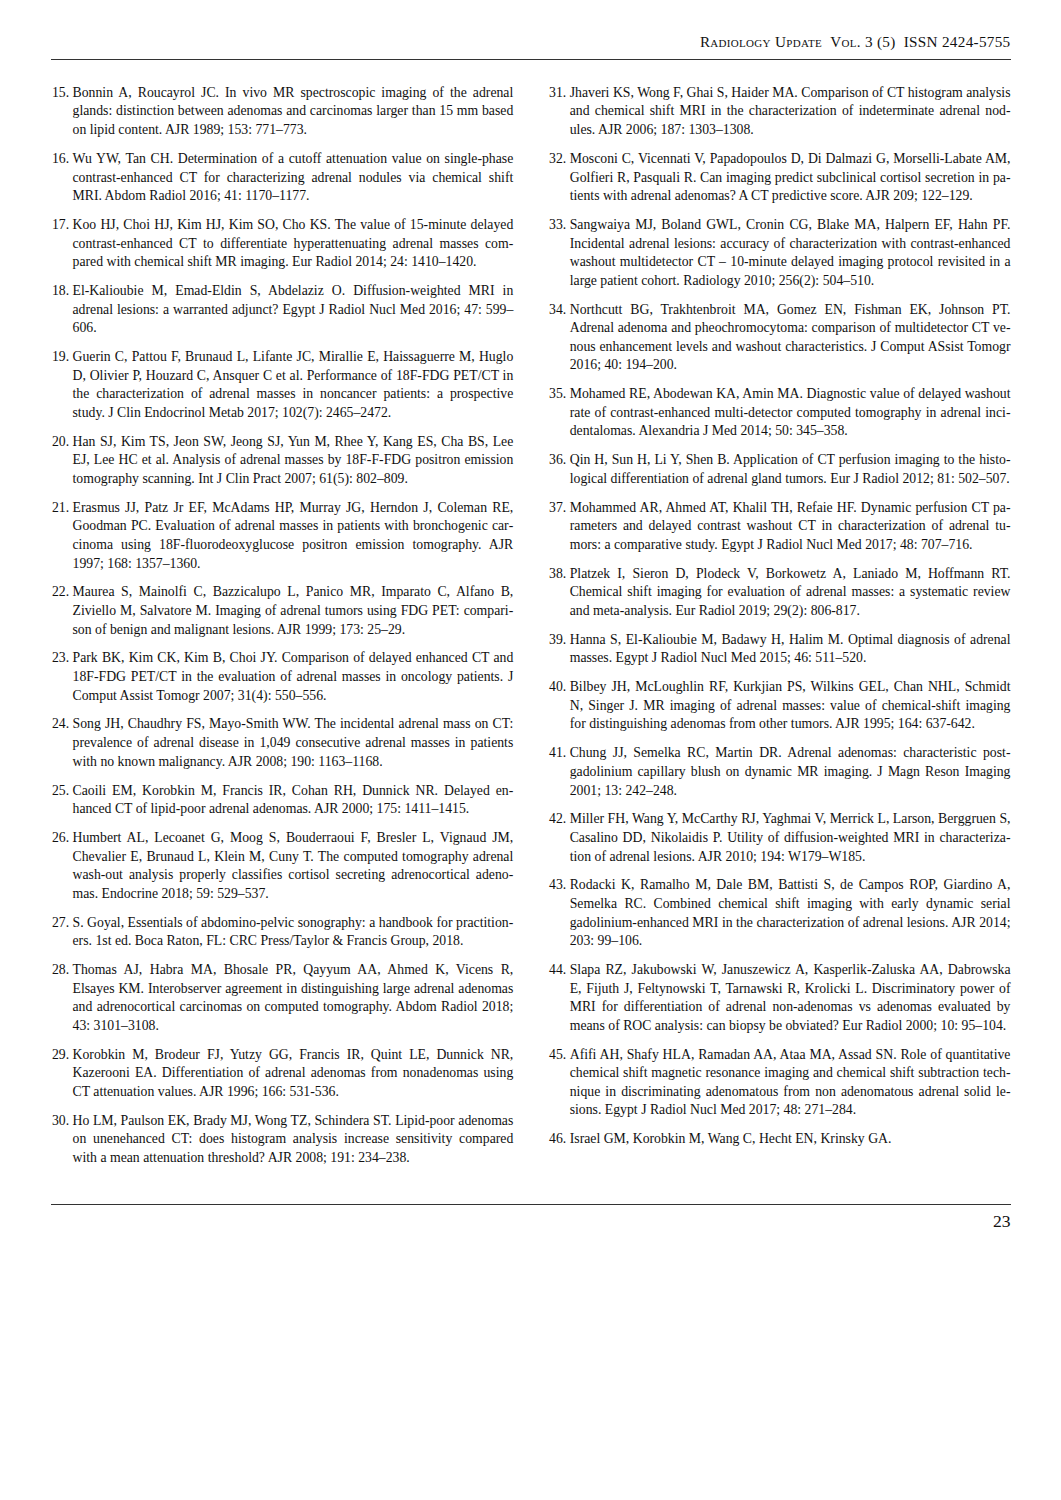Radiology Update Vol. 3 (5) ISSN 2424-5755
Bonnin A, Roucayrol JC. In vivo MR spectroscopic imaging of the adrenal glands: distinction between adenomas and carcinomas larger than 15 mm based on lipid content. AJR 1989; 153: 771–773.
Wu YW, Tan CH. Determination of a cutoff attenuation value on single-phase contrast-enhanced CT for characterizing adrenal nodules via chemical shift MRI. Abdom Radiol 2016; 41: 1170–1177.
Koo HJ, Choi HJ, Kim HJ, Kim SO, Cho KS. The value of 15-minute delayed contrast-enhanced CT to differentiate hyperattenuating adrenal masses compared with chemical shift MR imaging. Eur Radiol 2014; 24: 1410–1420.
El-Kalioubie M, Emad-Eldin S, Abdelaziz O. Diffusion-weighted MRI in adrenal lesions: a warranted adjunct? Egypt J Radiol Nucl Med 2016; 47: 599–606.
Guerin C, Pattou F, Brunaud L, Lifante JC, Mirallie E, Haissaguerre M, Huglo D, Olivier P, Houzard C, Ansquer C et al. Performance of 18F-FDG PET/CT in the characterization of adrenal masses in noncancer patients: a prospective study. J Clin Endocrinol Metab 2017; 102(7): 2465–2472.
Han SJ, Kim TS, Jeon SW, Jeong SJ, Yun M, Rhee Y, Kang ES, Cha BS, Lee EJ, Lee HC et al. Analysis of adrenal masses by 18F-F-FDG positron emission tomography scanning. Int J Clin Pract 2007; 61(5): 802–809.
Erasmus JJ, Patz Jr EF, McAdams HP, Murray JG, Herndon J, Coleman RE, Goodman PC. Evaluation of adrenal masses in patients with bronchogenic carcinoma using 18F-fluorodeoxyglucose positron emission tomography. AJR 1997; 168: 1357–1360.
Maurea S, Mainolfi C, Bazzicalupo L, Panico MR, Imparato C, Alfano B, Ziviello M, Salvatore M. Imaging of adrenal tumors using FDG PET: comparison of benign and malignant lesions. AJR 1999; 173: 25–29.
Park BK, Kim CK, Kim B, Choi JY. Comparison of delayed enhanced CT and 18F-FDG PET/CT in the evaluation of adrenal masses in oncology patients. J Comput Assist Tomogr 2007; 31(4): 550–556.
Song JH, Chaudhry FS, Mayo-Smith WW. The incidental adrenal mass on CT: prevalence of adrenal disease in 1,049 consecutive adrenal masses in patients with no known malignancy. AJR 2008; 190: 1163–1168.
Caoili EM, Korobkin M, Francis IR, Cohan RH, Dunnick NR. Delayed enhanced CT of lipid-poor adrenal adenomas. AJR 2000; 175: 1411–1415.
Humbert AL, Lecoanet G, Moog S, Bouderraoui F, Bresler L, Vignaud JM, Chevalier E, Brunaud L, Klein M, Cuny T. The computed tomography adrenal wash-out analysis properly classifies cortisol secreting adrenocortical adenomas. Endocrine 2018; 59: 529–537.
S. Goyal, Essentials of abdomino-pelvic sonography: a handbook for practitioners. 1st ed. Boca Raton, FL: CRC Press/Taylor & Francis Group, 2018.
Thomas AJ, Habra MA, Bhosale PR, Qayyum AA, Ahmed K, Vicens R, Elsayes KM. Interobserver agreement in distinguishing large adrenal adenomas and adrenocortical carcinomas on computed tomography. Abdom Radiol 2018; 43: 3101–3108.
Korobkin M, Brodeur FJ, Yutzy GG, Francis IR, Quint LE, Dunnick NR, Kazerooni EA. Differentiation of adrenal adenomas from nonadenomas using CT attenuation values. AJR 1996; 166: 531-536.
Ho LM, Paulson EK, Brady MJ, Wong TZ, Schindera ST. Lipid-poor adenomas on unenehanced CT: does histogram analysis increase sensitivity compared with a mean attenuation threshold? AJR 2008; 191: 234–238.
Jhaveri KS, Wong F, Ghai S, Haider MA. Comparison of CT histogram analysis and chemical shift MRI in the characterization of indeterminate adrenal nodules. AJR 2006; 187: 1303–1308.
Mosconi C, Vicennati V, Papadopoulos D, Di Dalmazi G, Morselli-Labate AM, Golfieri R, Pasquali R. Can imaging predict subclinical cortisol secretion in patients with adrenal adenomas? A CT predictive score. AJR 209; 122–129.
Sangwaiya MJ, Boland GWL, Cronin CG, Blake MA, Halpern EF, Hahn PF. Incidental adrenal lesions: accuracy of characterization with contrast-enhanced washout multidetector CT – 10-minute delayed imaging protocol revisited in a large patient cohort. Radiology 2010; 256(2): 504–510.
Northcutt BG, Trakhtenbroit MA, Gomez EN, Fishman EK, Johnson PT. Adrenal adenoma and pheochromocytoma: comparison of multidetector CT venous enhancement levels and washout characteristics. J Comput ASsist Tomogr 2016; 40: 194–200.
Mohamed RE, Abodewan KA, Amin MA. Diagnostic value of delayed washout rate of contrast-enhanced multi-detector computed tomography in adrenal incidentalomas. Alexandria J Med 2014; 50: 345–358.
Qin H, Sun H, Li Y, Shen B. Application of CT perfusion imaging to the histological differentiation of adrenal gland tumors. Eur J Radiol 2012; 81: 502–507.
Mohammed AR, Ahmed AT, Khalil TH, Refaie HF. Dynamic perfusion CT parameters and delayed contrast washout CT in characterization of adrenal tumors: a comparative study. Egypt J Radiol Nucl Med 2017; 48: 707–716.
Platzek I, Sieron D, Plodeck V, Borkowetz A, Laniado M, Hoffmann RT. Chemical shift imaging for evaluation of adrenal masses: a systematic review and meta-analysis. Eur Radiol 2019; 29(2): 806-817.
Hanna S, El-Kalioubie M, Badawy H, Halim M. Optimal diagnosis of adrenal masses. Egypt J Radiol Nucl Med 2015; 46: 511–520.
Bilbey JH, McLoughlin RF, Kurkjian PS, Wilkins GEL, Chan NHL, Schmidt N, Singer J. MR imaging of adrenal masses: value of chemical-shift imaging for distinguishing adenomas from other tumors. AJR 1995; 164: 637-642.
Chung JJ, Semelka RC, Martin DR. Adrenal adenomas: characteristic postgadolinium capillary blush on dynamic MR imaging. J Magn Reson Imaging 2001; 13: 242–248.
Miller FH, Wang Y, McCarthy RJ, Yaghmai V, Merrick L, Larson, Berggruen S, Casalino DD, Nikolaidis P. Utility of diffusion-weighted MRI in characterization of adrenal lesions. AJR 2010; 194: W179–W185.
Rodacki K, Ramalho M, Dale BM, Battisti S, de Campos ROP, Giardino A, Semelka RC. Combined chemical shift imaging with early dynamic serial gadolinium-enhanced MRI in the characterization of adrenal lesions. AJR 2014; 203: 99–106.
Slapa RZ, Jakubowski W, Januszewicz A, Kasperlik-Zaluska AA, Dabrowska E, Fijuth J, Feltynowski T, Tarnawski R, Krolicki L. Discriminatory power of MRI for differentiation of adrenal non-adenomas vs adenomas evaluated by means of ROC analysis: can biopsy be obviated? Eur Radiol 2000; 10: 95–104.
Afifi AH, Shafy HLA, Ramadan AA, Ataa MA, Assad SN. Role of quantitative chemical shift magnetic resonance imaging and chemical shift subtraction technique in discriminating adenomatous from non adenomatous adrenal solid lesions. Egypt J Radiol Nucl Med 2017; 48: 271–284.
Israel GM, Korobkin M, Wang C, Hecht EN, Krinsky GA.
23